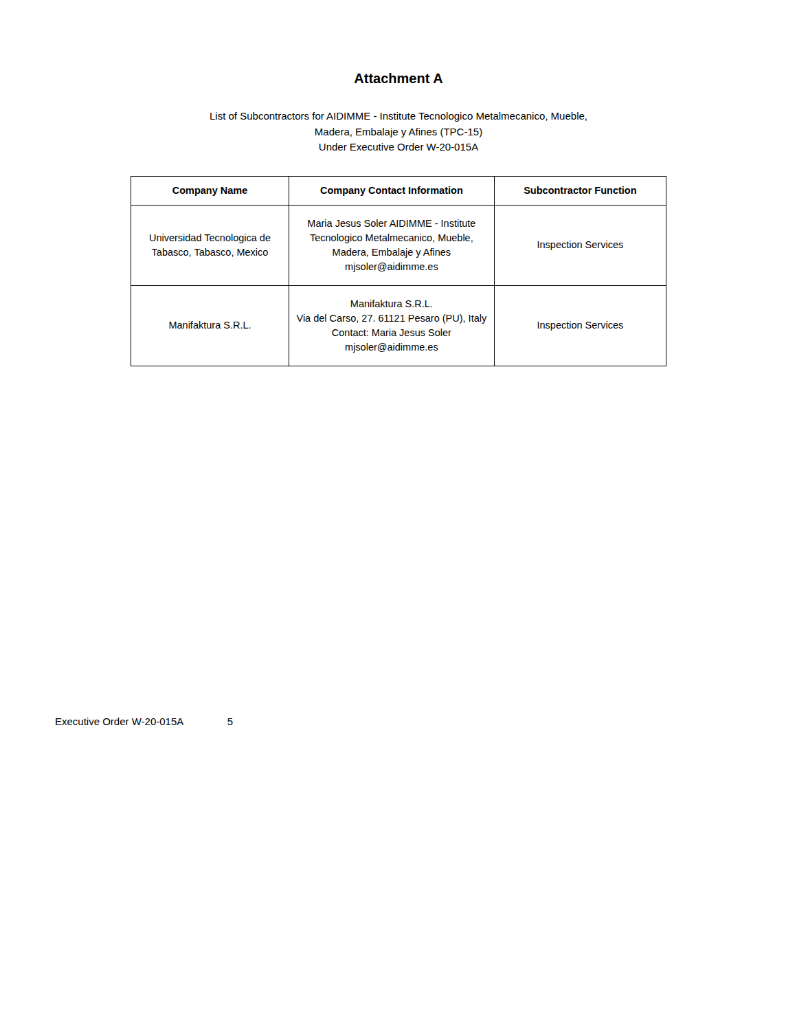Attachment A
List of Subcontractors for AIDIMME - Institute Tecnologico Metalmecanico, Mueble,
Madera, Embalaje y Afines (TPC-15)
Under Executive Order W-20-015A
| Company Name | Company Contact Information | Subcontractor Function |
| --- | --- | --- |
| Universidad Tecnologica de Tabasco, Tabasco, Mexico | Maria Jesus Soler AIDIMME - Institute Tecnologico Metalmecanico, Mueble, Madera, Embalaje y Afines mjsoler@aidimme.es | Inspection Services |
| Manifaktura S.R.L. | Manifaktura S.R.L. Via del Carso, 27. 61121 Pesaro (PU), Italy Contact: Maria Jesus Soler mjsoler@aidimme.es | Inspection Services |
Executive Order W-20-015A 5